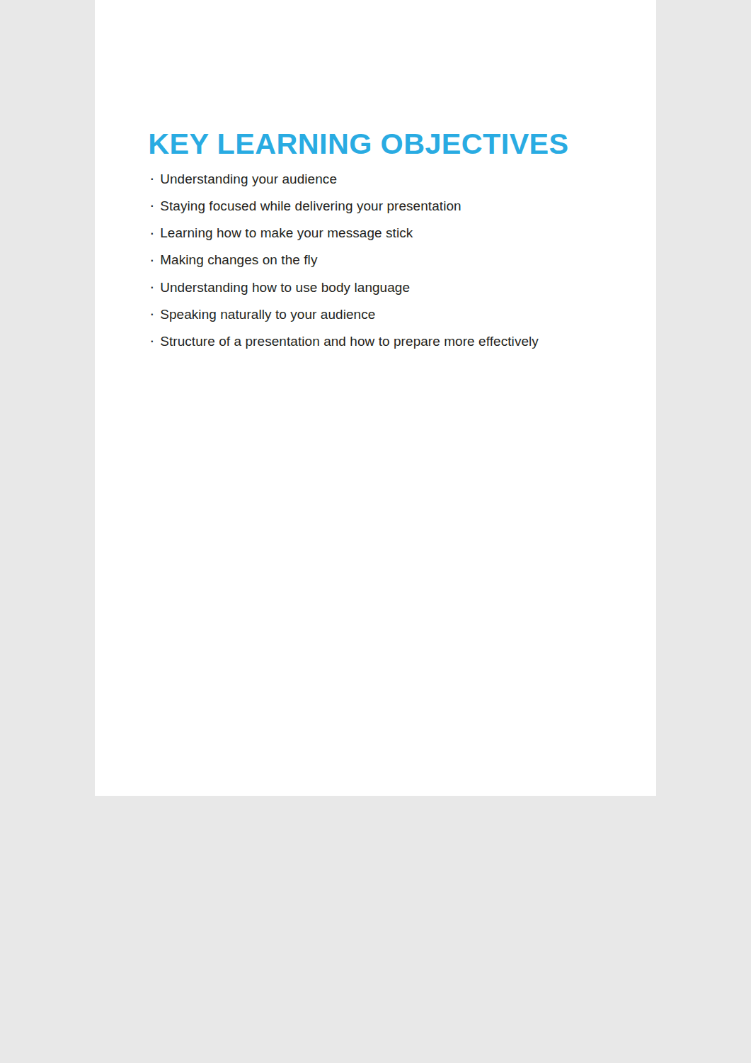KEY LEARNING OBJECTIVES
Understanding your audience
Staying focused while delivering your presentation
Learning how to make your message stick
Making changes on the fly
Understanding how to use body language
Speaking naturally to your audience
Structure of a presentation and how to prepare more effectively